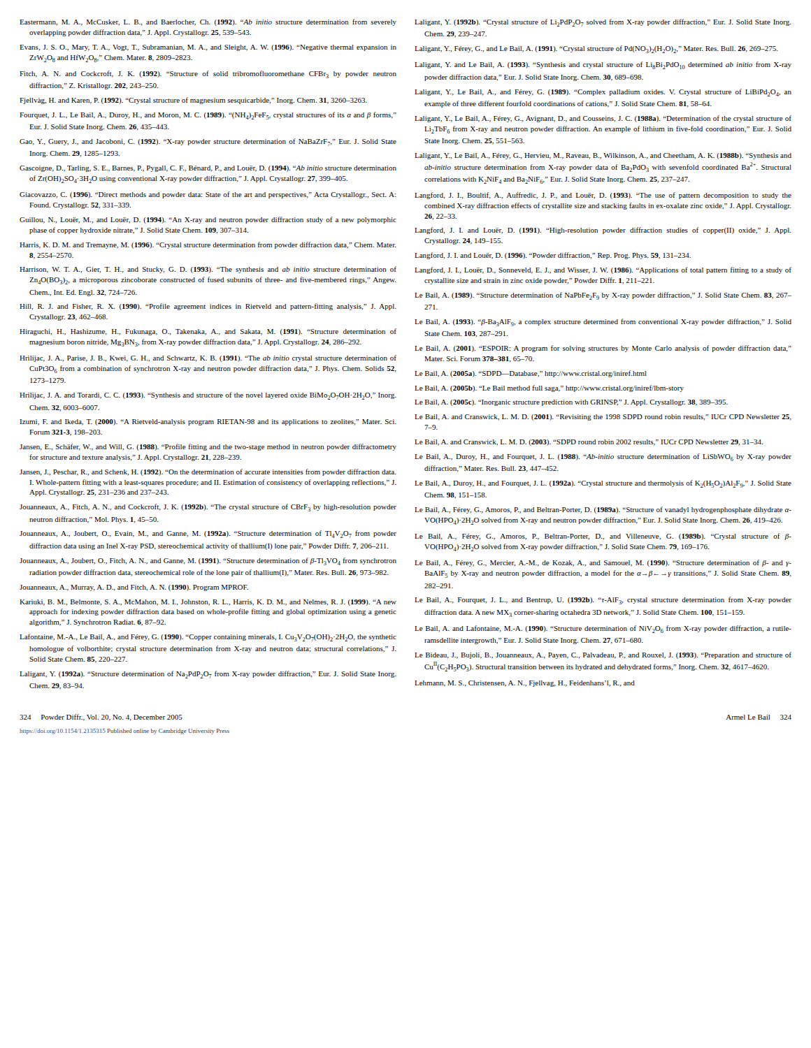Eastermann, M. A., McCusker, L. B., and Baerlocher, Ch. (1992). “Ab initio structure determination from severely overlapping powder diffraction data,” J. Appl. Crystallogr. 25, 539–543.
Evans, J. S. O., Mary, T. A., Vogt, T., Subramanian, M. A., and Sleight, A. W. (1996). “Negative thermal expansion in ZrW2O8 and HfW2O8,” Chem. Mater. 8, 2809–2823.
Fitch, A. N. and Cockcroft, J. K. (1992). “Structure of solid tribromofluoromethane CFBr3 by powder neutron diffraction,” Z. Kristallogr. 202, 243–250.
Fjellvàg, H. and Karen, P. (1992). “Crystal structure of magnesium sesquicarbide,” Inorg. Chem. 31, 3260–3263.
Fourquet, J. L., Le Bail, A., Duroy, H., and Moron, M. C. (1989). “(NH4)2FeF5, crystal structures of its α and β forms,” Eur. J. Solid State Inorg. Chem. 26, 435–443.
Gao, Y., Guery, J., and Jacoboni, C. (1992). “X-ray powder structure determination of NaBaZrF7,” Eur. J. Solid State Inorg. Chem. 29, 1285–1293.
Gascoigne, D., Tarling, S. E., Barnes, P., Pygall, C. F., Bénard, P., and Louër, D. (1994). “Ab initio structure determination of Zr(OH)2SO4·3H2O using conventional X-ray powder diffraction,” J. Appl. Crystallogr. 27, 399–405.
Giacovazzo, C. (1996). “Direct methods and powder data: State of the art and perspectives,” Acta Crystallogr., Sect. A: Found. Crystallogr. 52, 331–339.
Guillou, N., Louër, M., and Louër, D. (1994). “An X-ray and neutron powder diffraction study of a new polymorphic phase of copper hydroxide nitrate,” J. Solid State Chem. 109, 307–314.
Harris, K. D. M. and Tremayne, M. (1996). “Crystal structure determination from powder diffraction data,” Chem. Mater. 8, 2554–2570.
Harrison, W. T. A., Gier, T. H., and Stucky, G. D. (1993). “The synthesis and ab initio structure determination of Zn4O(BO3)2, a microporous zincoborate constructed of fused subunits of three- and five-membered rings,” Angew. Chem., Int. Ed. Engl. 32, 724–726.
Hill, R. J. and Fisher, R. X. (1990). “Profile agreement indices in Rietveld and pattern-fitting analysis,” J. Appl. Crystallogr. 23, 462–468.
Hiraguchi, H., Hashizume, H., Fukunaga, O., Takenaka, A., and Sakata, M. (1991). “Structure determination of magnesium boron nitride, Mg3BN3, from X-ray powder diffraction data,” J. Appl. Crystallogr. 24, 286–292.
Hrilijac, J. A., Parise, J. B., Kwei, G. H., and Schwartz, K. B. (1991). “The ab initio crystal structure determination of CuPt3O6 from a combination of synchrotron X-ray and neutron powder diffraction data,” J. Phys. Chem. Solids 52, 1273–1279.
Hrilijac, J. A. and Torardi, C. C. (1993). “Synthesis and structure of the novel layered oxide BiMo2O7OH·2H2O,” Inorg. Chem. 32, 6003–6007.
Izumi, F. and Ikeda, T. (2000). “A Rietveld-analysis program RIETAN-98 and its applications to zeolites,” Mater. Sci. Forum 321-3, 198–203.
Jansen, E., Schäfer, W., and Will, G. (1988). “Profile fitting and the two-stage method in neutron powder diffractometry for structure and texture analysis,” J. Appl. Crystallogr. 21, 228–239.
Jansen, J., Peschar, R., and Schenk, H. (1992). “On the determination of accurate intensities from powder diffraction data. I. Whole-pattern fitting with a least-squares procedure; and II. Estimation of consistency of overlapping reflections,” J. Appl. Crystallogr. 25, 231–236 and 237–243.
Jouanneaux, A., Fitch, A. N., and Cockcroft, J. K. (1992b). “The crystal structure of CBrF3 by high-resolution powder neutron diffraction,” Mol. Phys. 1, 45–50.
Jouanneaux, A., Joubert, O., Evain, M., and Ganne, M. (1992a). “Structure determination of Tl4V2O7 from powder diffraction data using an Inel X-ray PSD, stereochemical activity of thallium(I) lone pair,” Powder Diffr. 7, 206–211.
Jouanneaux, A., Joubert, O., Fitch, A. N., and Ganne, M. (1991). “Structure determination of β-Tl3VO4 from synchrotron radiation powder diffraction data, stereochemical role of the lone pair of thallium(I),” Mater. Res. Bull. 26, 973–982.
Jouanneaux, A., Murray, A. D., and Fitch, A. N. (1990). Program MPROF.
Kariuki, B. M., Belmonte, S. A., McMahon, M. I., Johnston, R. L., Harris, K. D. M., and Nelmes, R. J. (1999). “A new approach for indexing powder diffraction data based on whole-profile fitting and global optimization using a genetic algorithm,” J. Synchrotron Radiat. 6, 87–92.
Lafontaine, M.-A., Le Bail, A., and Férey, G. (1990). “Copper containing minerals, I. Cu3V2O7(OH)2·2H2O, the synthetic homologue of volborthite; crystal structure determination from X-ray and neutron data; structural correlations,” J. Solid State Chem. 85, 220–227.
Laligant, Y. (1992a). “Structure determination of Na2PdP2O7 from X-ray powder diffraction,” Eur. J. Solid State Inorg. Chem. 29, 83–94.
Laligant, Y. (1992b). “Crystal structure of Li2PdP2O7 solved from X-ray powder diffraction,” Eur. J. Solid State Inorg. Chem. 29, 239–247.
Laligant, Y., Férey, G., and Le Bail, A. (1991). “Crystal structure of Pd(NO3)2(H2O)2,” Mater. Res. Bull. 26, 269–275.
Laligant, Y. and Le Bail, A. (1993). “Synthesis and crystal structure of Li8Bi2PdO10 determined ab initio from X-ray powder diffraction data,” Eur. J. Solid State Inorg. Chem. 30, 689–698.
Laligant, Y., Le Bail, A., and Férey, G. (1989). “Complex palladium oxides. V. Crystal structure of LiBiPd2O4, an example of three different fourfold coordinations of cations,” J. Solid State Chem. 81, 58–64.
Laligant, Y., Le Bail, A., Férey, G., Avignant, D., and Cousseins, J. C. (1988a). “Determination of the crystal structure of Li2TbF6 from X-ray and neutron powder diffraction. An example of lithium in five-fold coordination,” Eur. J. Solid State Inorg. Chem. 25, 551–563.
Laligant, Y., Le Bail, A., Férey, G., Hervieu, M., Raveau, B., Wilkinson, A., and Cheetham, A. K. (1988b). “Synthesis and ab-initio structure determination from X-ray powder data of Ba2PdO3 with sevenfold coordinated Ba2+. Structural correlations with K2NiF4 and Ba2NiF6,” Eur. J. Solid State Inorg. Chem. 25, 237–247.
Langford, J. I., Boultif, A., Auffredic, J. P., and Louër, D. (1993). “The use of pattern decomposition to study the combined X-ray diffraction effects of crystallite size and stacking faults in ex-oxalate zinc oxide,” J. Appl. Crystallogr. 26, 22–33.
Langford, J. I. and Louër, D. (1991). “High-resolution powder diffraction studies of copper(II) oxide,” J. Appl. Crystallogr. 24, 149–155.
Langford, J. I. and Louër, D. (1996). “Powder diffraction,” Rep. Prog. Phys. 59, 131–234.
Langford, J. I., Louër, D., Sonneveld, E. J., and Wisser, J. W. (1986). “Applications of total pattern fitting to a study of crystallite size and strain in zinc oxide powder,” Powder Diffr. 1, 211–221.
Le Bail, A. (1989). “Structure determination of NaPbFe2F9 by X-ray powder diffraction,” J. Solid State Chem. 83, 267–271.
Le Bail, A. (1993). “β-Ba3AlF9, a complex structure determined from conventional X-ray powder diffraction,” J. Solid State Chem. 103, 287–291.
Le Bail, A. (2001). “ESPOIR: A program for solving structures by Monte Carlo analysis of powder diffraction data,” Mater. Sci. Forum 378–381, 65–70.
Le Bail, A. (2005a). “SDPD—Database,” http://www.cristal.org/iniref.html
Le Bail, A. (2005b). “Le Bail method full saga,” http://www.cristal.org/iniref/lbm-story
Le Bail, A. (2005c). “Inorganic structure prediction with GRINSP,” J. Appl. Crystallogr. 38, 389–395.
Le Bail, A. and Cranswick, L. M. D. (2001). “Revisiting the 1998 SDPD round robin results,” IUCr CPD Newsletter 25, 7–9.
Le Bail, A. and Cranswick, L. M. D. (2003). “SDPD round robin 2002 results,” IUCr CPD Newsletter 29, 31–34.
Le Bail, A., Duroy, H., and Fourquet, J. L. (1988). “Ab-initio structure determination of LiSbWO6 by X-ray powder diffraction,” Mater. Res. Bull. 23, 447–452.
Le Bail, A., Duroy, H., and Fourquet, J. L. (1992a). “Crystal structure and thermolysis of K2(H5O2)Al2F9,” J. Solid State Chem. 98, 151–158.
Le Bail, A., Férey, G., Amoros, P., and Beltran-Porter, D. (1989a). “Structure of vanadyl hydrogenphosphate dihydrate α-VO(HPO4)·2H2O solved from X-ray and neutron powder diffraction,” Eur. J. Solid State Inorg. Chem. 26, 419–426.
Le Bail, A., Férey, G., Amoros, P., Beltran-Porter, D., and Villeneuve, G. (1989b). “Crystal structure of β-VO(HPO4)·2H2O solved from X-ray powder diffraction,” J. Solid State Chem. 79, 169–176.
Le Bail, A., Férey, G., Mercier, A.-M., de Kozak, A., and Samouel, M. (1990). “Structure determination of β- and γ-BaAlF5 by X-ray and neutron powder diffraction, a model for the α→β←→γ transitions,” J. Solid State Chem. 89, 282–291.
Le Bail, A., Fourquet, J. L., and Bentrup, U. (1992b). “τ-AlF3, crystal structure determination from X-ray powder diffraction data. A new MX3 corner-sharing octahedra 3D network,” J. Solid State Chem. 100, 151–159.
Le Bail, A. and Lafontaine, M.-A. (1990). “Structure determination of NiV2O6 from X-ray powder diffraction, a rutile-ramsdellite intergrowth,” Eur. J. Solid State Inorg. Chem. 27, 671–680.
Le Bideau, J., Bujoli, B., Jouanneaux, A., Payen, C., Palvadeau, P., and Rouxel, J. (1993). “Preparation and structure of CuII(C2H5PO3). Structural transition between its hydrated and dehydrated forms,” Inorg. Chem. 32, 4617–4620.
Lehmann, M. S., Christensen, A. N., Fjellvag, H., Feidenhans’l, R., and
324 Powder Diffr., Vol. 20, No. 4, December 2005
Armel Le Bail 324
https://doi.org/10.1154/1.2135315 Published online by Cambridge University Press